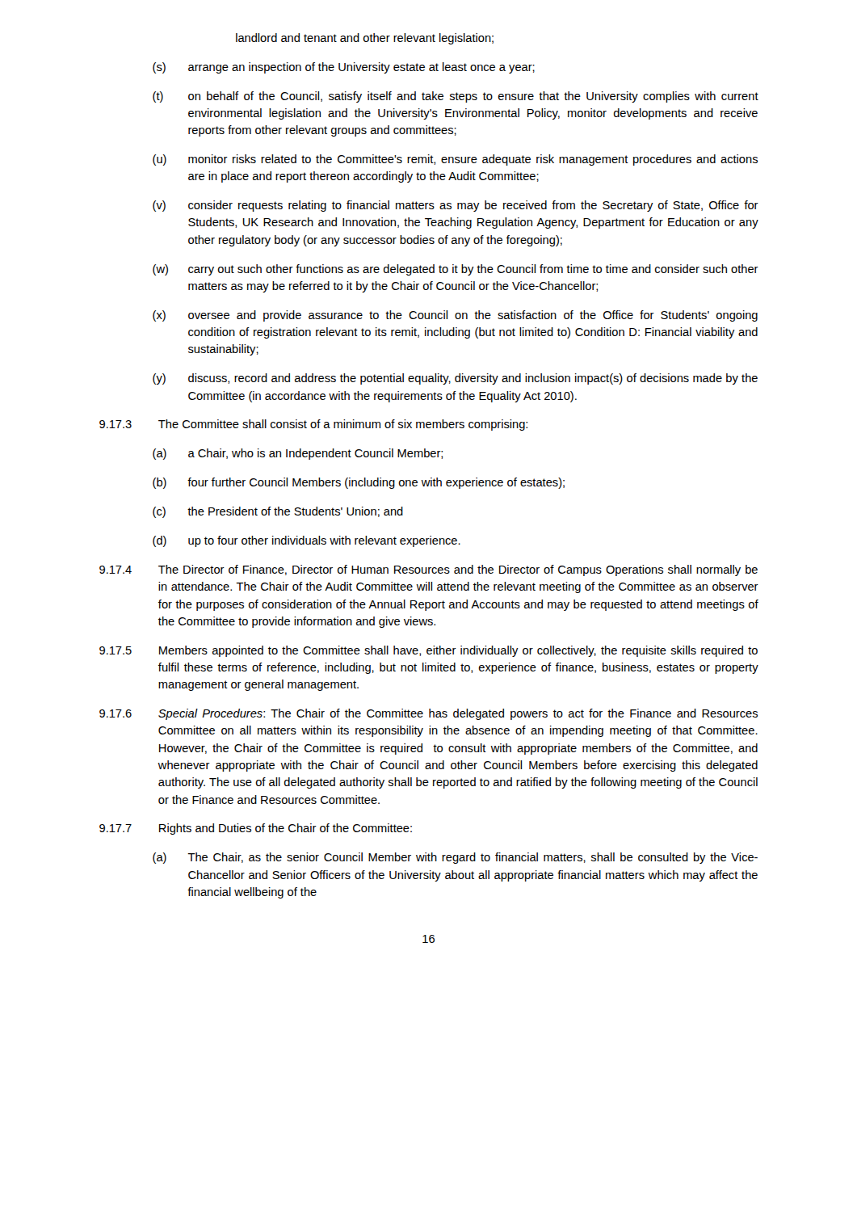landlord and tenant and other relevant legislation;
(s)
arrange an inspection of the University estate at least once a year;
(t)
on behalf of the Council, satisfy itself and take steps to ensure that the University complies with current environmental legislation and the University's Environmental Policy, monitor developments and receive reports from other relevant groups and committees;
(u)
monitor risks related to the Committee's remit, ensure adequate risk management procedures and actions are in place and report thereon accordingly to the Audit Committee;
(v)
consider requests relating to financial matters as may be received from the Secretary of State, Office for Students, UK Research and Innovation, the Teaching Regulation Agency, Department for Education or any other regulatory body (or any successor bodies of any of the foregoing);
(w)
carry out such other functions as are delegated to it by the Council from time to time and consider such other matters as may be referred to it by the Chair of Council or the Vice-Chancellor;
(x)
oversee and provide assurance to the Council on the satisfaction of the Office for Students' ongoing condition of registration relevant to its remit, including (but not limited to) Condition D: Financial viability and sustainability;
(y)
discuss, record and address the potential equality, diversity and inclusion impact(s) of decisions made by the Committee (in accordance with the requirements of the Equality Act 2010).
9.17.3
The Committee shall consist of a minimum of six members comprising:
(a)
a Chair, who is an Independent Council Member;
(b)
four further Council Members (including one with experience of estates);
(c)
the President of the Students' Union; and
(d)
up to four other individuals with relevant experience.
9.17.4
The Director of Finance, Director of Human Resources and the Director of Campus Operations shall normally be in attendance. The Chair of the Audit Committee will attend the relevant meeting of the Committee as an observer for the purposes of consideration of the Annual Report and Accounts and may be requested to attend meetings of the Committee to provide information and give views.
9.17.5
Members appointed to the Committee shall have, either individually or collectively, the requisite skills required to fulfil these terms of reference, including, but not limited to, experience of finance, business, estates or property management or general management.
9.17.6
Special Procedures: The Chair of the Committee has delegated powers to act for the Finance and Resources Committee on all matters within its responsibility in the absence of an impending meeting of that Committee. However, the Chair of the Committee is required to consult with appropriate members of the Committee, and whenever appropriate with the Chair of Council and other Council Members before exercising this delegated authority. The use of all delegated authority shall be reported to and ratified by the following meeting of the Council or the Finance and Resources Committee.
9.17.7
Rights and Duties of the Chair of the Committee:
(a)
The Chair, as the senior Council Member with regard to financial matters, shall be consulted by the Vice-Chancellor and Senior Officers of the University about all appropriate financial matters which may affect the financial wellbeing of the
16